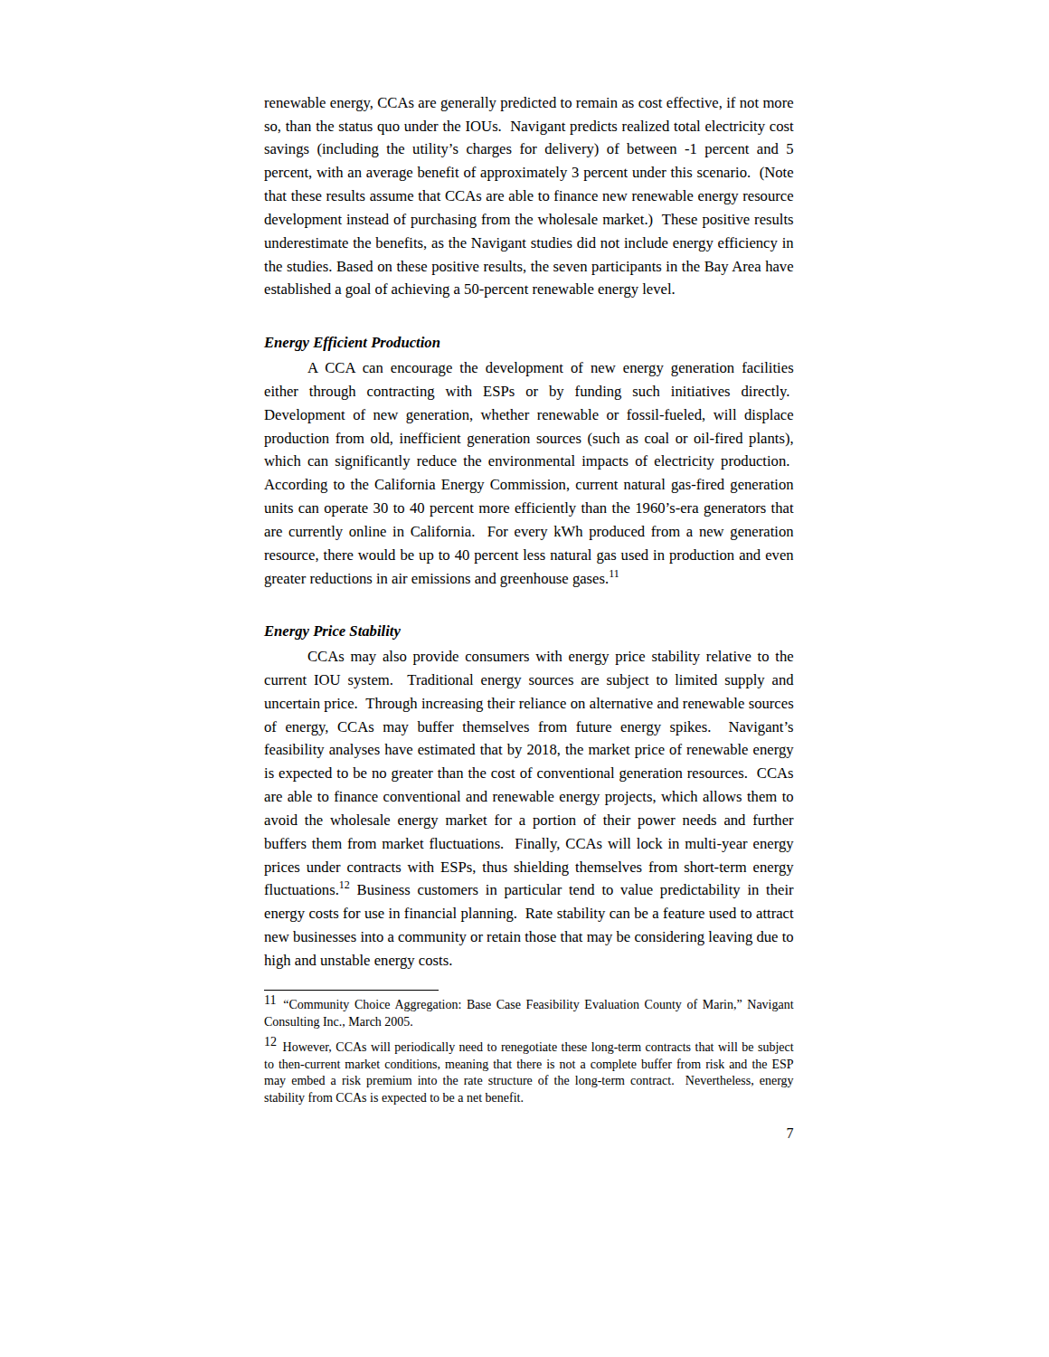renewable energy, CCAs are generally predicted to remain as cost effective, if not more so, than the status quo under the IOUs. Navigant predicts realized total electricity cost savings (including the utility’s charges for delivery) of between -1 percent and 5 percent, with an average benefit of approximately 3 percent under this scenario. (Note that these results assume that CCAs are able to finance new renewable energy resource development instead of purchasing from the wholesale market.) These positive results underestimate the benefits, as the Navigant studies did not include energy efficiency in the studies. Based on these positive results, the seven participants in the Bay Area have established a goal of achieving a 50-percent renewable energy level.
Energy Efficient Production
A CCA can encourage the development of new energy generation facilities either through contracting with ESPs or by funding such initiatives directly. Development of new generation, whether renewable or fossil-fueled, will displace production from old, inefficient generation sources (such as coal or oil-fired plants), which can significantly reduce the environmental impacts of electricity production. According to the California Energy Commission, current natural gas-fired generation units can operate 30 to 40 percent more efficiently than the 1960’s-era generators that are currently online in California. For every kWh produced from a new generation resource, there would be up to 40 percent less natural gas used in production and even greater reductions in air emissions and greenhouse gases.11
Energy Price Stability
CCAs may also provide consumers with energy price stability relative to the current IOU system. Traditional energy sources are subject to limited supply and uncertain price. Through increasing their reliance on alternative and renewable sources of energy, CCAs may buffer themselves from future energy spikes. Navigant’s feasibility analyses have estimated that by 2018, the market price of renewable energy is expected to be no greater than the cost of conventional generation resources. CCAs are able to finance conventional and renewable energy projects, which allows them to avoid the wholesale energy market for a portion of their power needs and further buffers them from market fluctuations. Finally, CCAs will lock in multi-year energy prices under contracts with ESPs, thus shielding themselves from short-term energy fluctuations.12 Business customers in particular tend to value predictability in their energy costs for use in financial planning. Rate stability can be a feature used to attract new businesses into a community or retain those that may be considering leaving due to high and unstable energy costs.
11 “Community Choice Aggregation: Base Case Feasibility Evaluation County of Marin,” Navigant Consulting Inc., March 2005.
12 However, CCAs will periodically need to renegotiate these long-term contracts that will be subject to then-current market conditions, meaning that there is not a complete buffer from risk and the ESP may embed a risk premium into the rate structure of the long-term contract. Nevertheless, energy stability from CCAs is expected to be a net benefit.
7